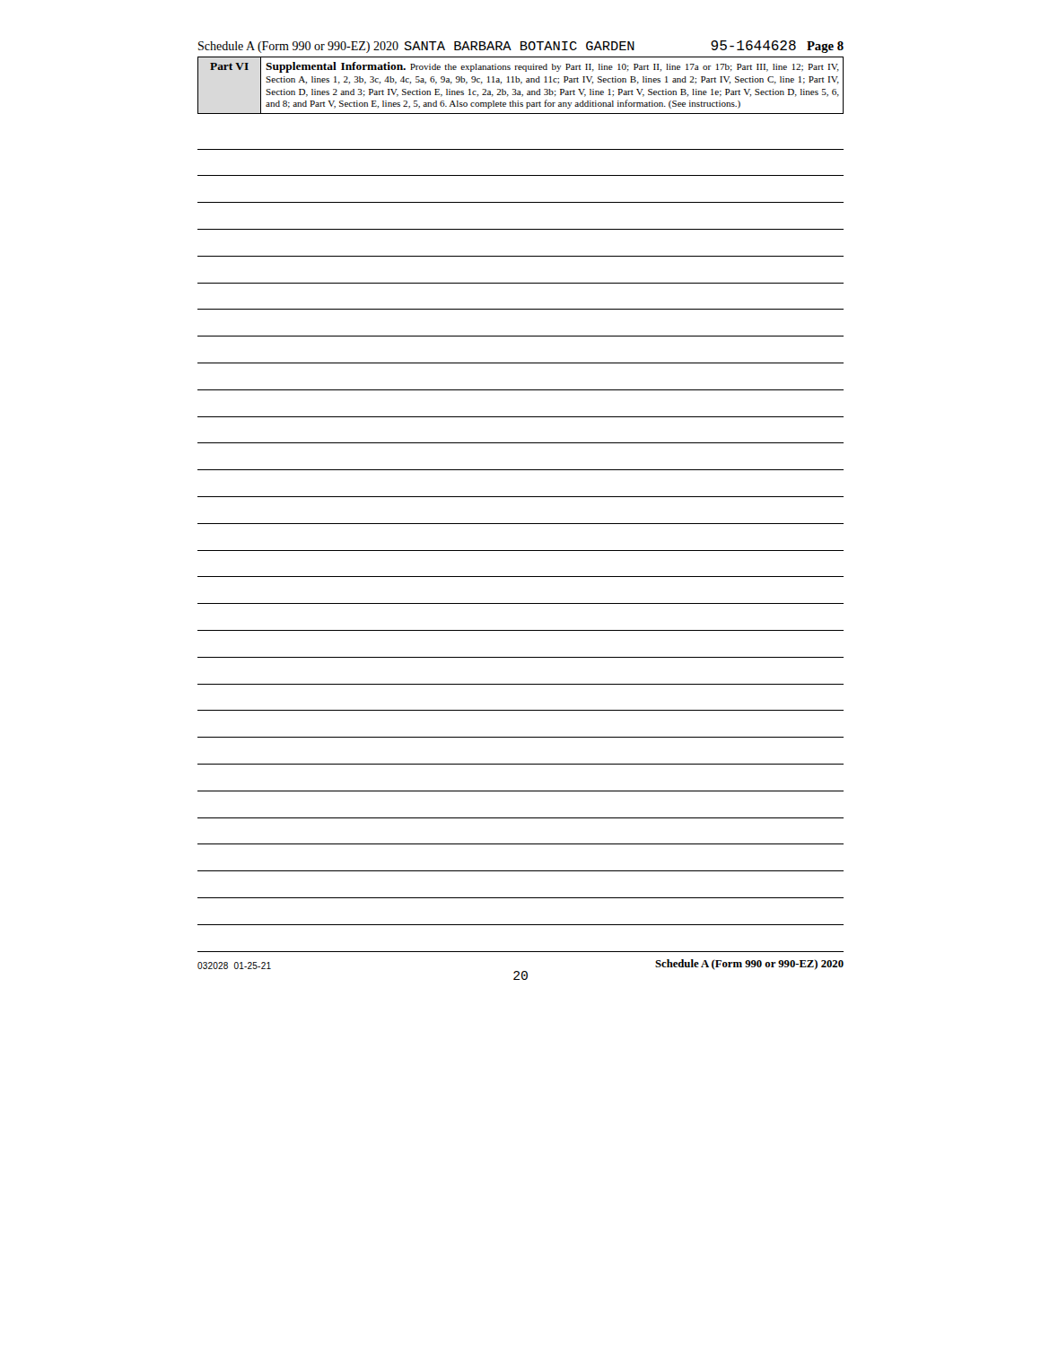Schedule A (Form 990 or 990-EZ) 2020 SANTA BARBARA BOTANIC GARDEN 95-1644628 Page 8
Part VI
Supplemental Information. Provide the explanations required by Part II, line 10; Part II, line 17a or 17b; Part III, line 12; Part IV, Section A, lines 1, 2, 3b, 3c, 4b, 4c, 5a, 6, 9a, 9b, 9c, 11a, 11b, and 11c; Part IV, Section B, lines 1 and 2; Part IV, Section C, line 1; Part IV, Section D, lines 2 and 3; Part IV, Section E, lines 1c, 2a, 2b, 3a, and 3b; Part V, line 1; Part V, Section B, line 1e; Part V, Section D, lines 5, 6, and 8; and Part V, Section E, lines 2, 5, and 6. Also complete this part for any additional information. (See instructions.)
032028 01-25-21
Schedule A (Form 990 or 990-EZ) 2020
20